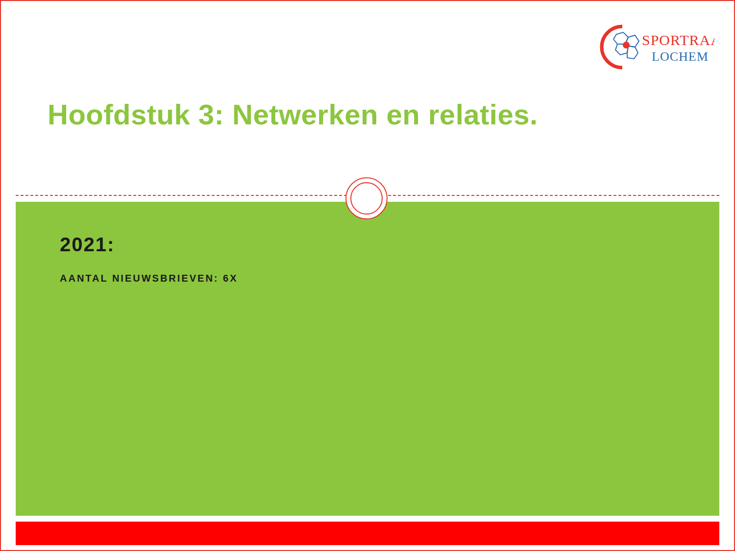SPORTRAAD LOCHEM
Hoofdstuk 3: Netwerken en relaties.
2021:
AANTAL NIEUWSBRIEVEN: 6X